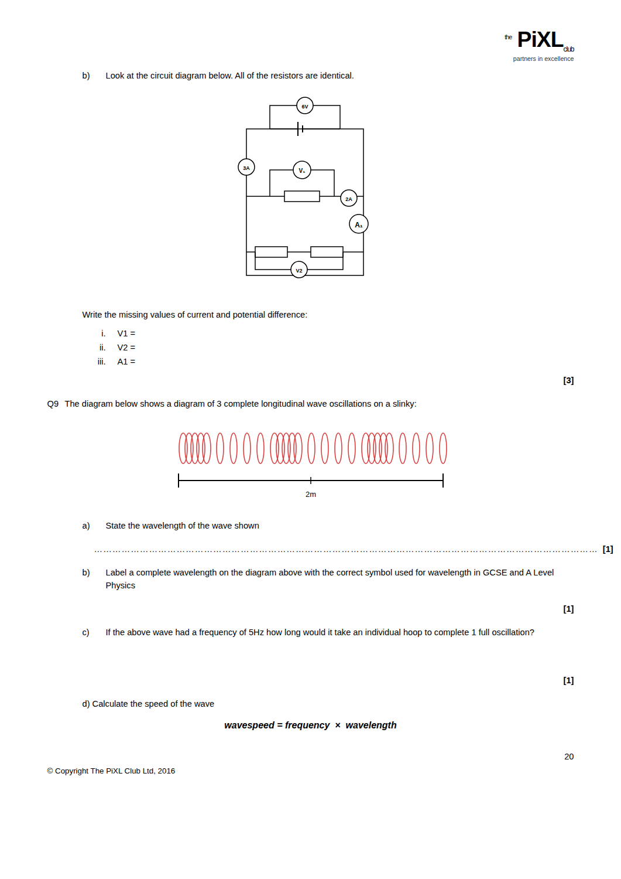the PiXLclub
partners in excellence
b) Look at the circuit diagram below. All of the resistors are identical.
6V 3A V₁ 2A A₁ V2
Write the missing values of current and potential difference:
i. V1 =
ii. V2 =
iii. A1 =
[3]
Q9 The diagram below shows a diagram of 3 complete longitudinal wave oscillations on a slinky:
2m
a) State the wavelength of the wave shown
………………………………………………………………………………………………………………………………………………… [1]
b) Label a complete wavelength on the diagram above with the correct symbol used for wavelength in GCSE and A Level Physics
[1]
c) If the above wave had a frequency of 5Hz how long would it take an individual hoop to complete 1 full oscillation?
[1]
d) Calculate the speed of the wave
wavespeed = frequency × wavelength
20
© Copyright The PiXL Club Ltd, 2016